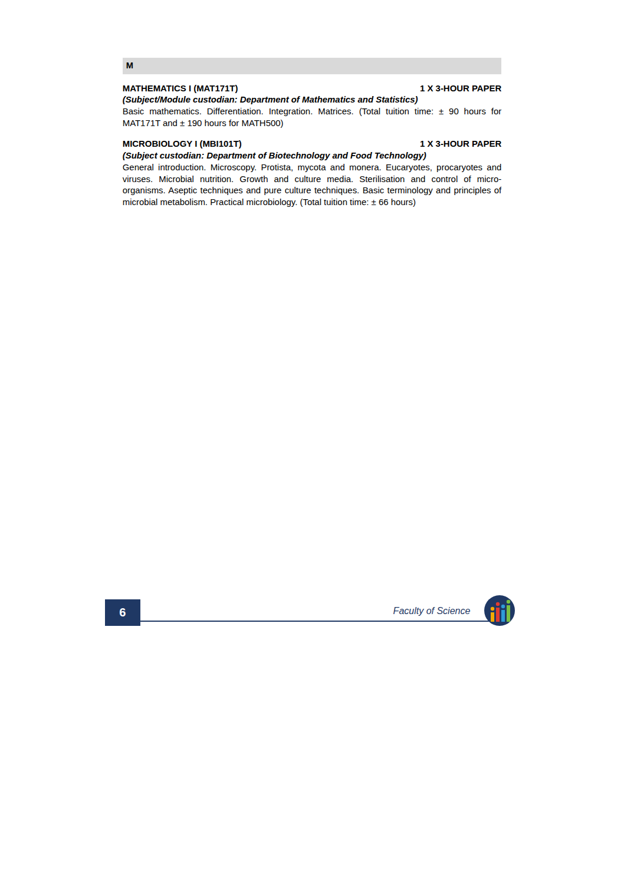M
MATHEMATICS I (MAT171T) 1 X 3-HOUR PAPER
(Subject/Module custodian: Department of Mathematics and Statistics)
Basic mathematics. Differentiation. Integration. Matrices. (Total tuition time: ± 90 hours for MAT171T and ± 190 hours for MATH500)
MICROBIOLOGY I (MBI101T) 1 X 3-HOUR PAPER
(Subject custodian: Department of Biotechnology and Food Technology)
General introduction. Microscopy. Protista, mycota and monera. Eucaryotes, procaryotes and viruses. Microbial nutrition. Growth and culture media. Sterilisation and control of micro-organisms. Aseptic techniques and pure culture techniques. Basic terminology and principles of microbial metabolism. Practical microbiology. (Total tuition time: ± 66 hours)
6
Faculty of Science